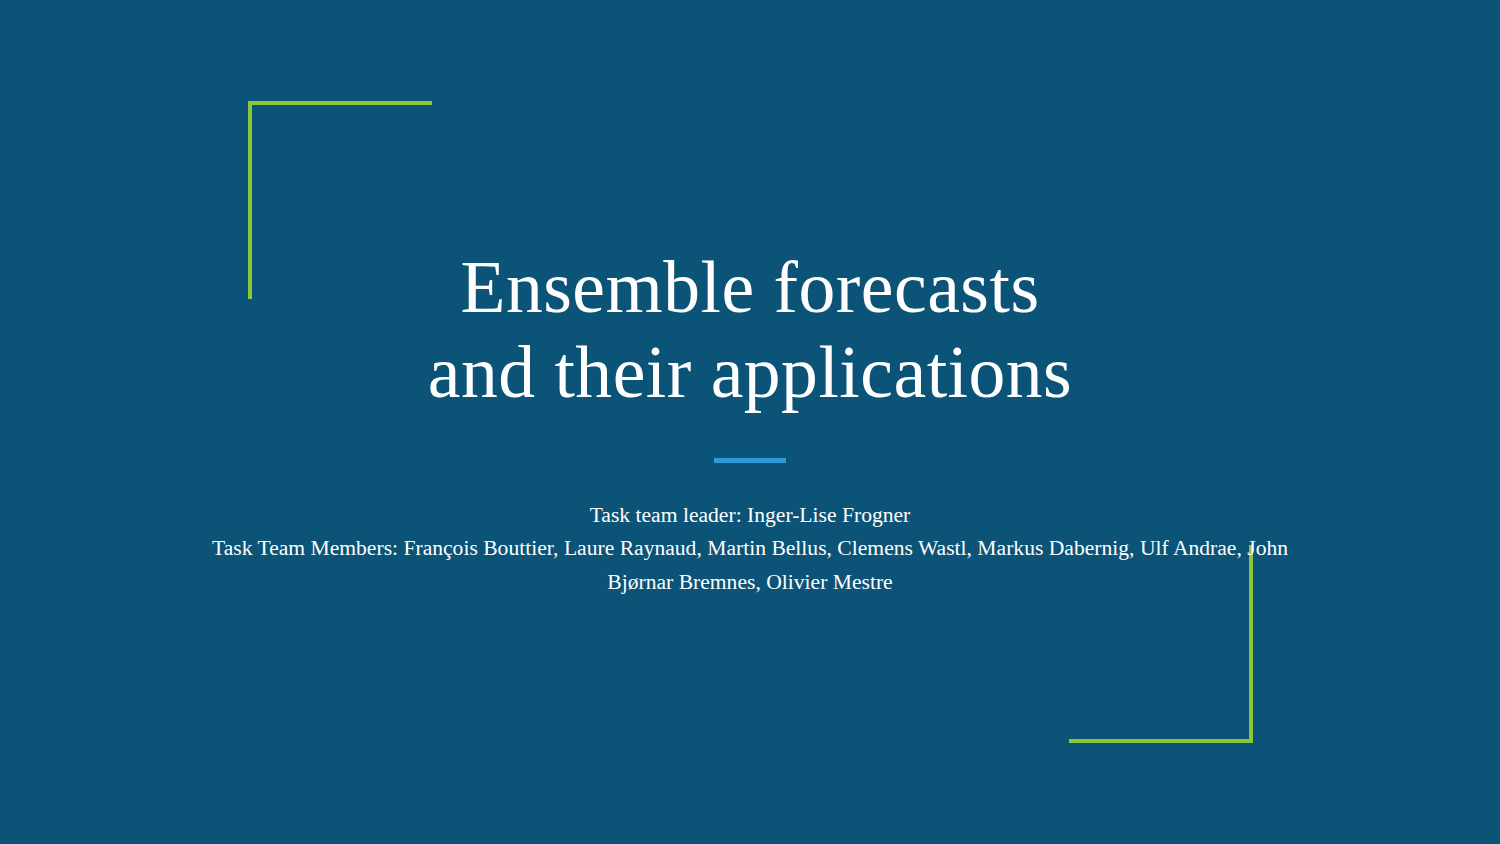Ensemble forecasts
and their applications
Task team leader: Inger-Lise Frogner
Task Team Members: François Bouttier, Laure Raynaud, Martin Bellus, Clemens Wastl, Markus Dabernig, Ulf Andrae, John Bjørnar Bremnes, Olivier Mestre